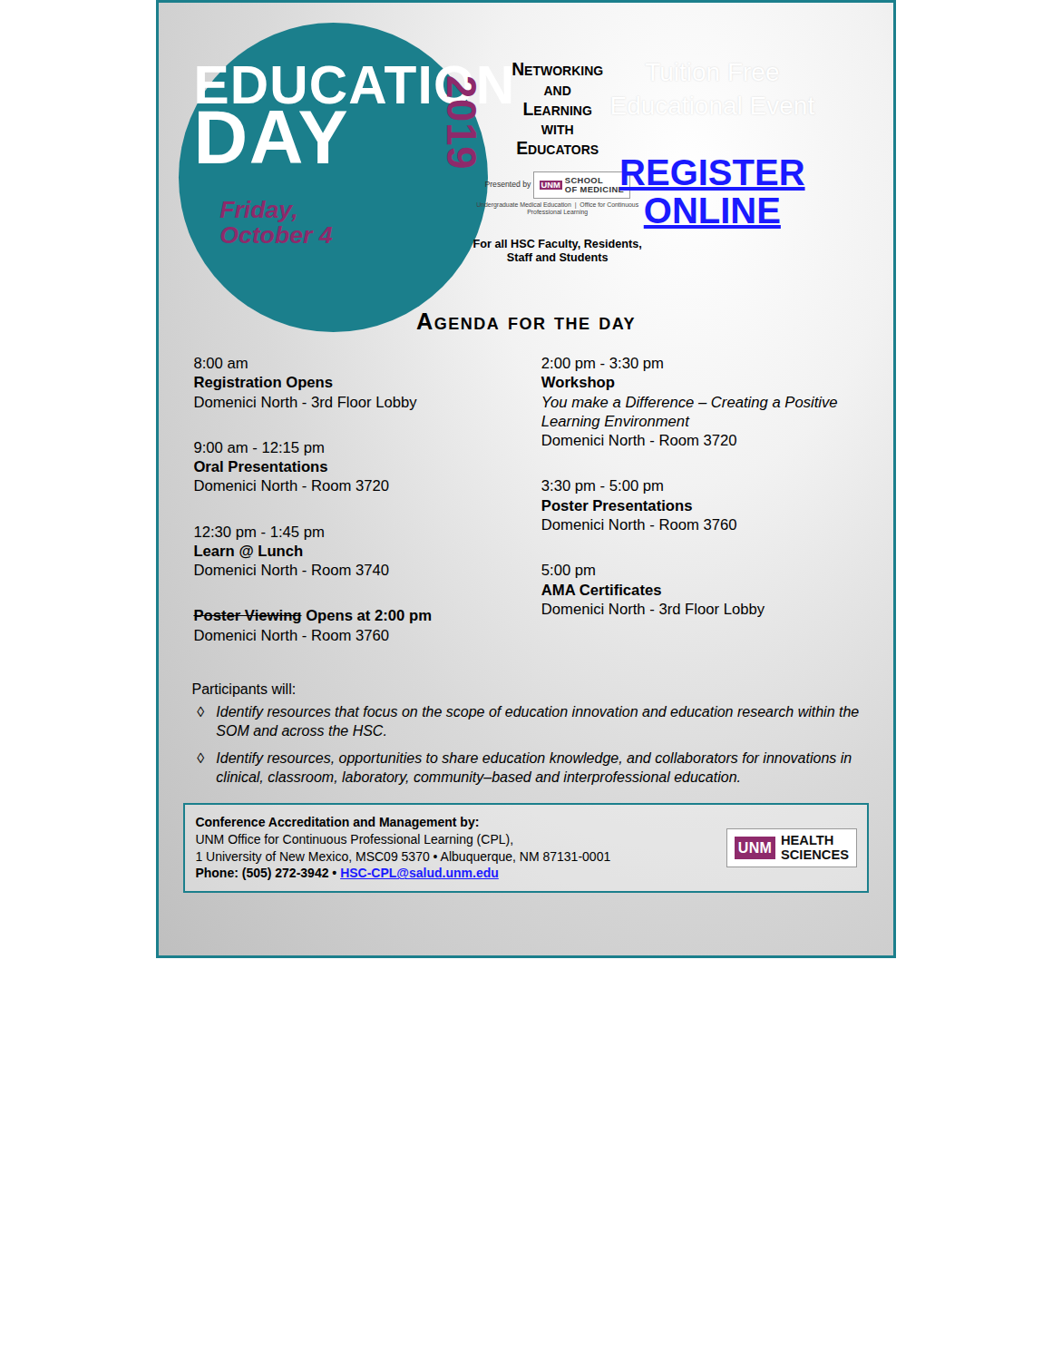EDUCATION DAY
2019
Friday,
October 4
Networking
and
Learning
with
Educators
Presented by
UNM SCHOOL
OF MEDICINE
Undergraduate Medical Education | Office for Continuous Professional Learning
For all HSC Faculty, Residents,
Staff and Students
Tuition Free
Educational Event
REGISTER
ONLINE
Agenda for the day
8:00 am Registration Opens Domenici North - 3rd Floor Lobby
9:00 am - 12:15 pm Oral Presentations Domenici North - Room 3720
12:30 pm - 1:45 pm Learn @ Lunch Domenici North - Room 3740
Poster Viewing Opens at 2:00 pm Domenici North - Room 3760
2:00 pm - 3:30 pm Workshop You make a Difference – Creating a Positive Learning Environment Domenici North - Room 3720
3:30 pm - 5:00 pm Poster Presentations Domenici North - Room 3760
5:00 pm AMA Certificates Domenici North - 3rd Floor Lobby
Participants will:
Identify resources that focus on the scope of education innovation and education research within the SOM and across the HSC.
Identify resources, opportunities to share education knowledge, and collaborators for innovations in clinical, classroom, laboratory, community–based and interprofessional education.
Conference Accreditation and Management by:
UNM Office for Continuous Professional Learning (CPL),
1 University of New Mexico, MSC09 5370 • Albuquerque, NM 87131-0001
Phone: (505) 272-3942 • HSC-CPL@salud.unm.edu
UNM HEALTH
SCIENCES